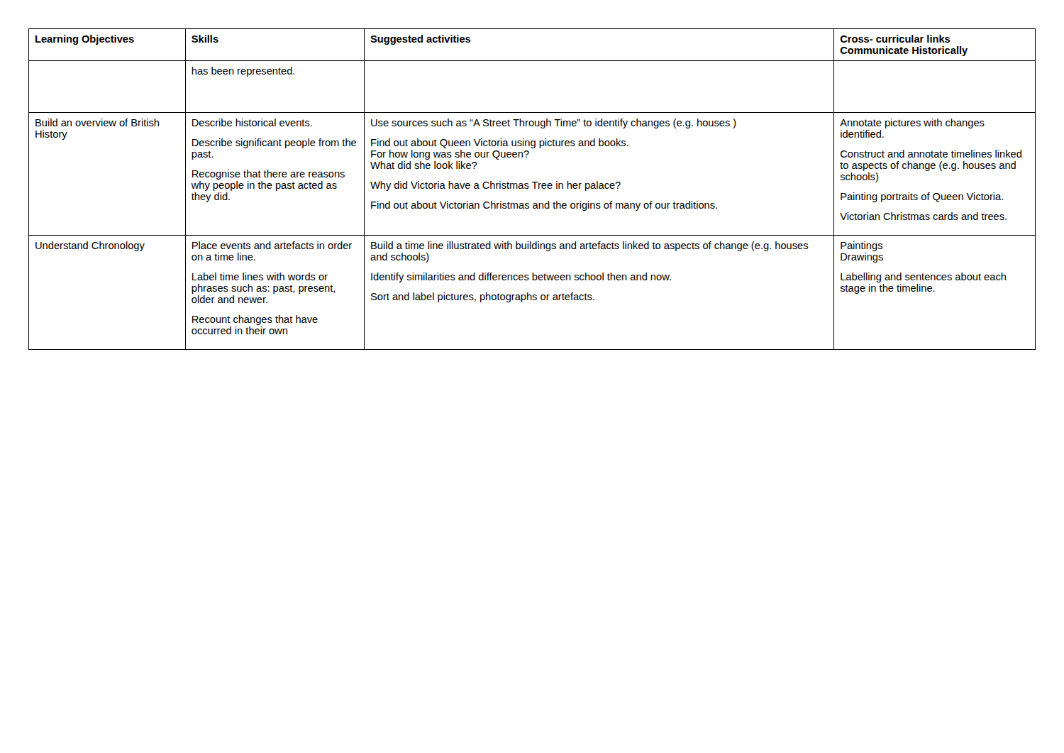| Learning Objectives | Skills | Suggested activities | Cross- curricular links Communicate Historically |
| --- | --- | --- | --- |
| | has been represented. | | |
| Build an overview of British History | Describe historical events. Describe significant people from the past. Recognise that there are reasons why people in the past acted as they did. | Use sources such as “A Street Through Time” to identify changes (e.g. houses ) Find out about Queen Victoria using pictures and books. For how long was she our Queen? What did she look like? Why did Victoria have a Christmas Tree in her palace? Find out about Victorian Christmas and the origins of many of our traditions. | Annotate pictures with changes identified. Construct and annotate timelines linked to aspects of change (e.g. houses and schools) Painting portraits of Queen Victoria. Victorian Christmas cards and trees. |
| Understand Chronology | Place events and artefacts in order on a time line. Label time lines with words or phrases such as: past, present, older and newer. Recount changes that have occurred in their own | Build a time line illustrated with buildings and artefacts linked to aspects of change (e.g. houses and schools) Identify similarities and differences between school then and now. Sort and label pictures, photographs or artefacts. | Paintings Drawings Labelling and sentences about each stage in the timeline. |